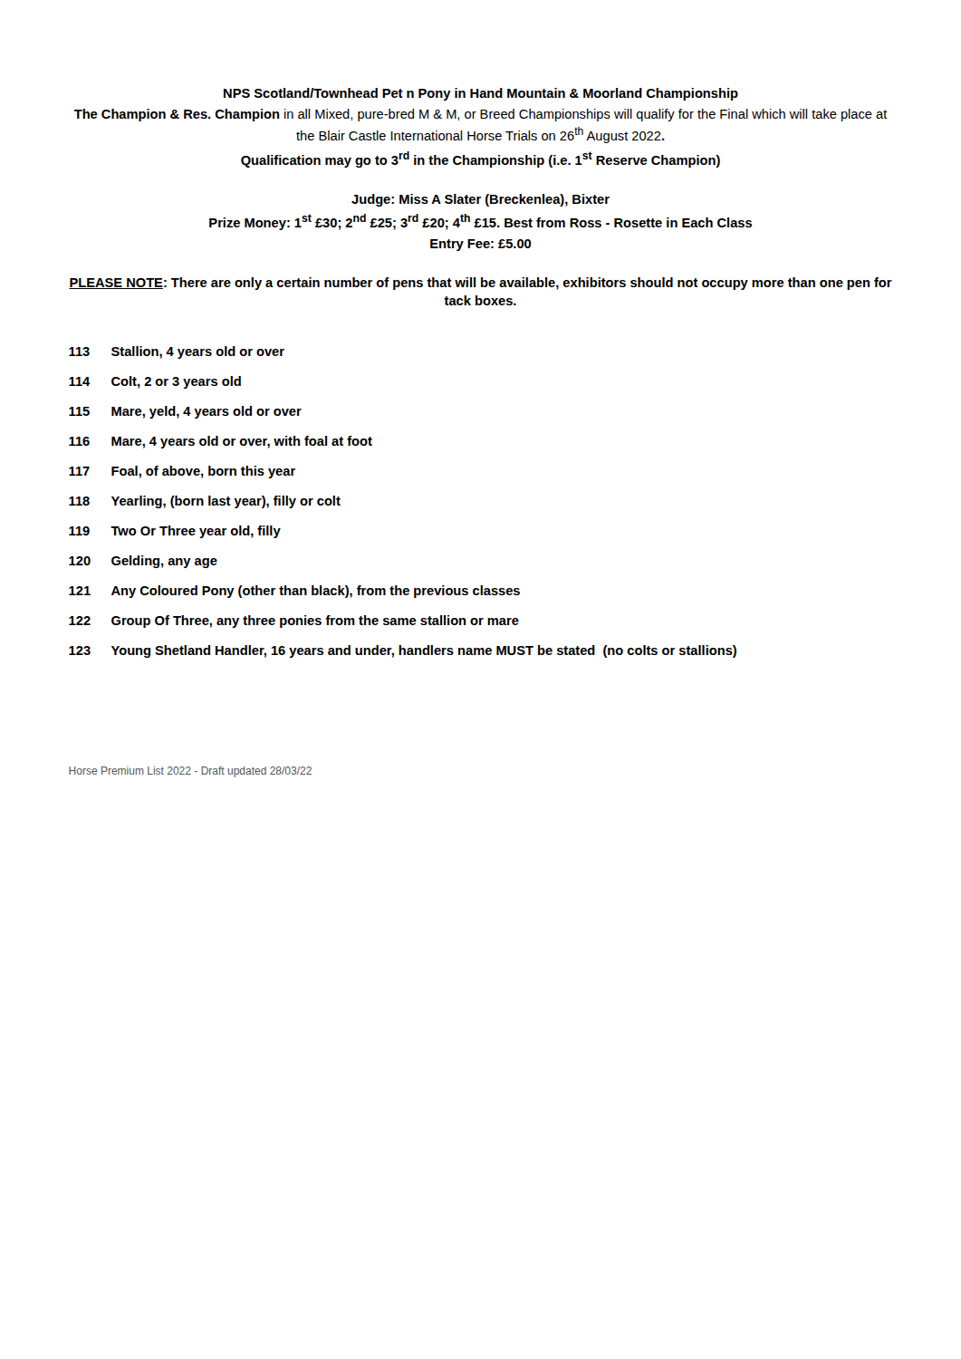NPS Scotland/Townhead Pet n Pony in Hand Mountain & Moorland Championship
The Champion & Res. Champion in all Mixed, pure-bred M & M, or Breed Championships will qualify for the Final which will take place at the Blair Castle International Horse Trials on 26th August 2022.
Qualification may go to 3rd in the Championship (i.e. 1st Reserve Champion)
Judge: Miss A Slater (Breckenlea), Bixter
Prize Money: 1st £30; 2nd £25; 3rd £20; 4th £15. Best from Ross - Rosette in Each Class
Entry Fee: £5.00
PLEASE NOTE: There are only a certain number of pens that will be available, exhibitors should not occupy more than one pen for tack boxes.
| 113 | Stallion, 4 years old or over |
| 114 | Colt, 2 or 3 years old |
| 115 | Mare, yeld, 4 years old or over |
| 116 | Mare, 4 years old or over, with foal at foot |
| 117 | Foal, of above, born this year |
| 118 | Yearling, (born last year), filly or colt |
| 119 | Two Or Three year old, filly |
| 120 | Gelding, any age |
| 121 | Any Coloured Pony (other than black), from the previous classes |
| 122 | Group Of Three, any three ponies from the same stallion or mare |
| 123 | Young Shetland Handler, 16 years and under, handlers name MUST be stated (no colts or stallions) |
Horse Premium List 2022 - Draft updated 28/03/22